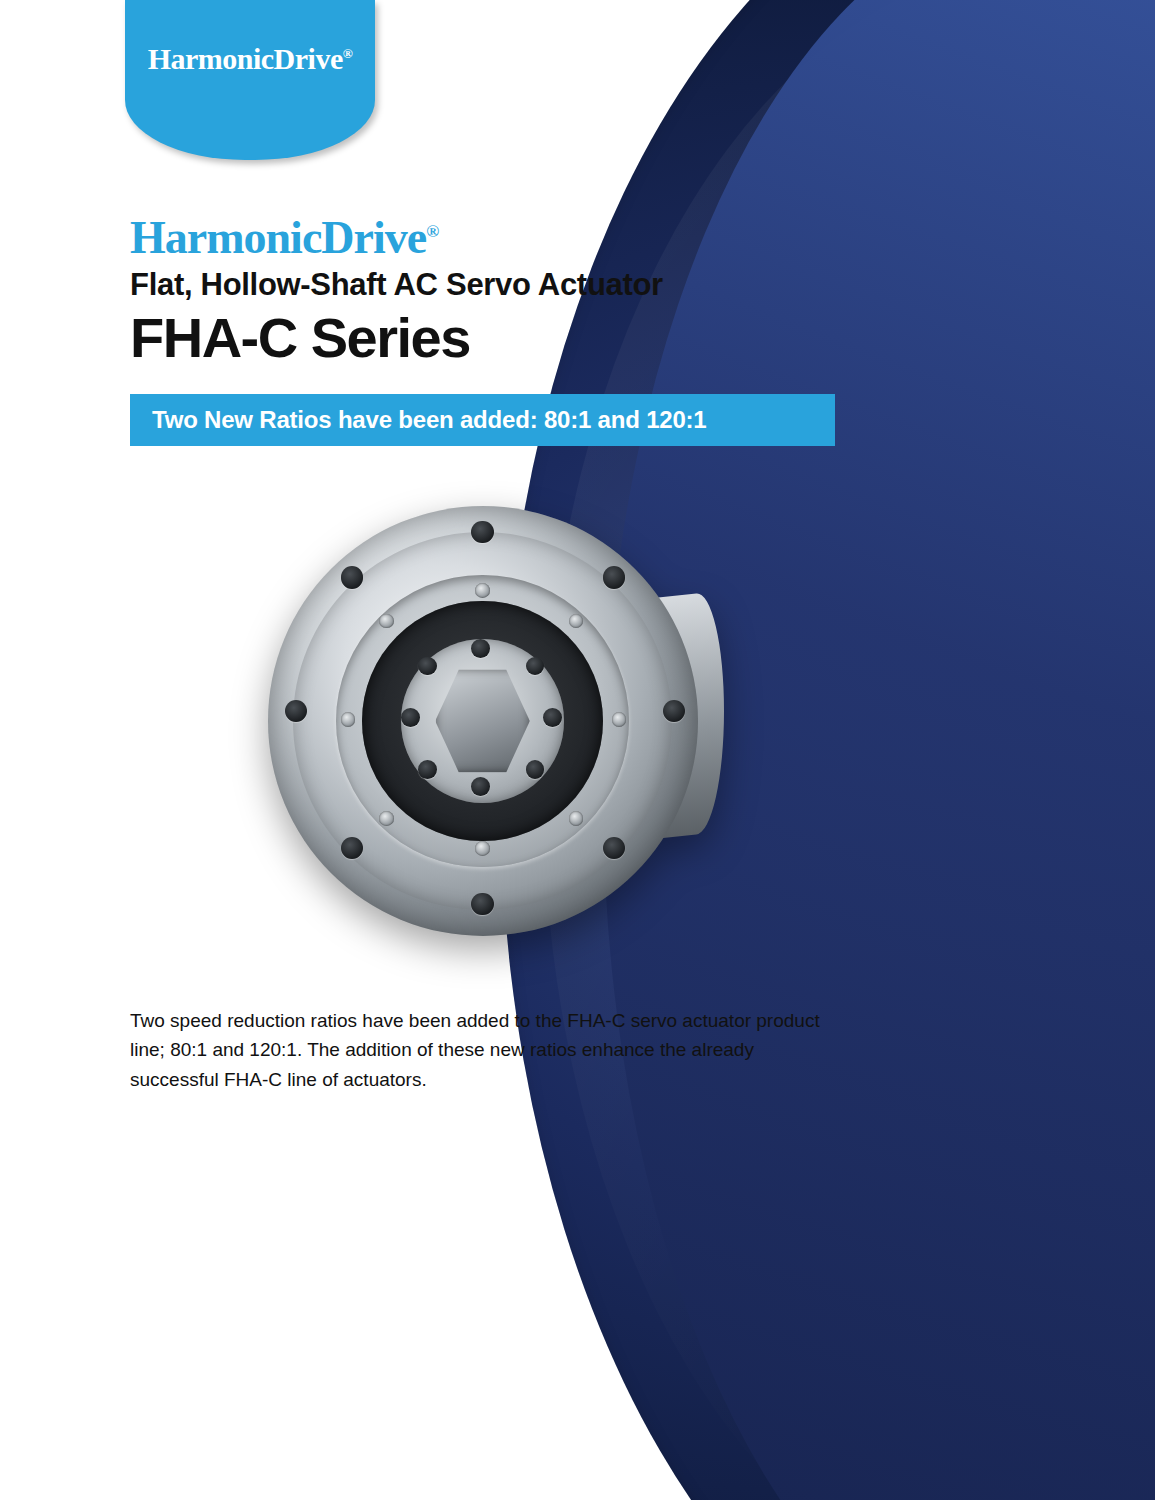HarmonicDrive®
HarmonicDrive®
Flat, Hollow-Shaft AC Servo Actuator
FHA-C Series
Two New Ratios have been added: 80:1 and 120:1
Two speed reduction ratios have been added to the FHA-C servo actuator product line; 80:1 and 120:1. The addition of these new ratios enhance the already successful FHA-C line of actuators.